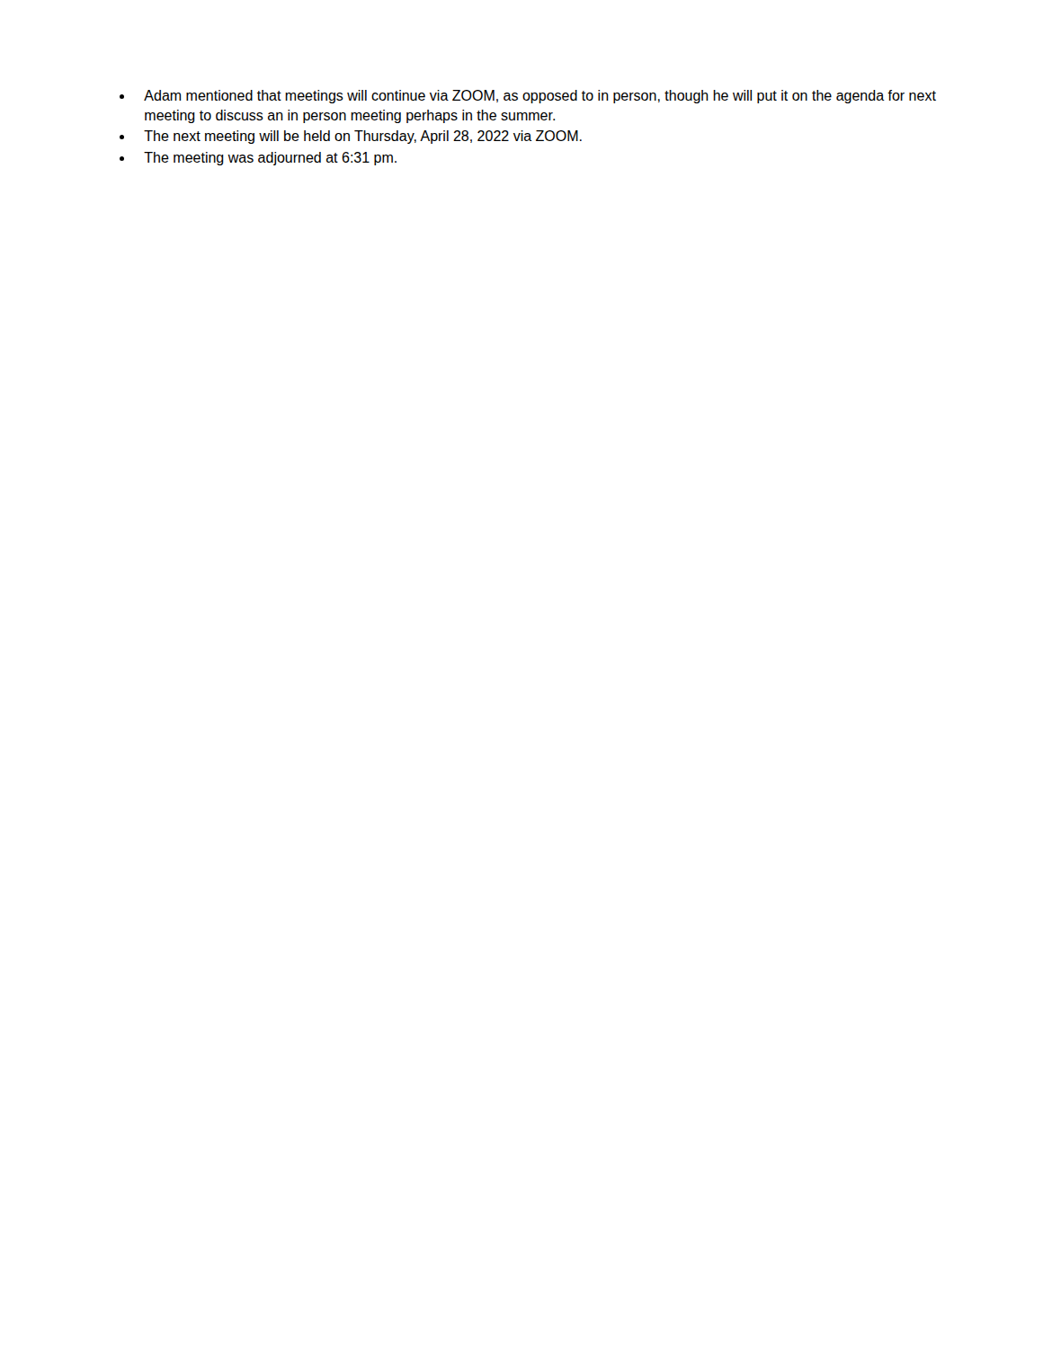Adam mentioned that meetings will continue via ZOOM, as opposed to in person, though he will put it on the agenda for next meeting to discuss an in person meeting perhaps in the summer.
The next meeting will be held on Thursday, April 28, 2022 via ZOOM.
The meeting was adjourned at 6:31 pm.